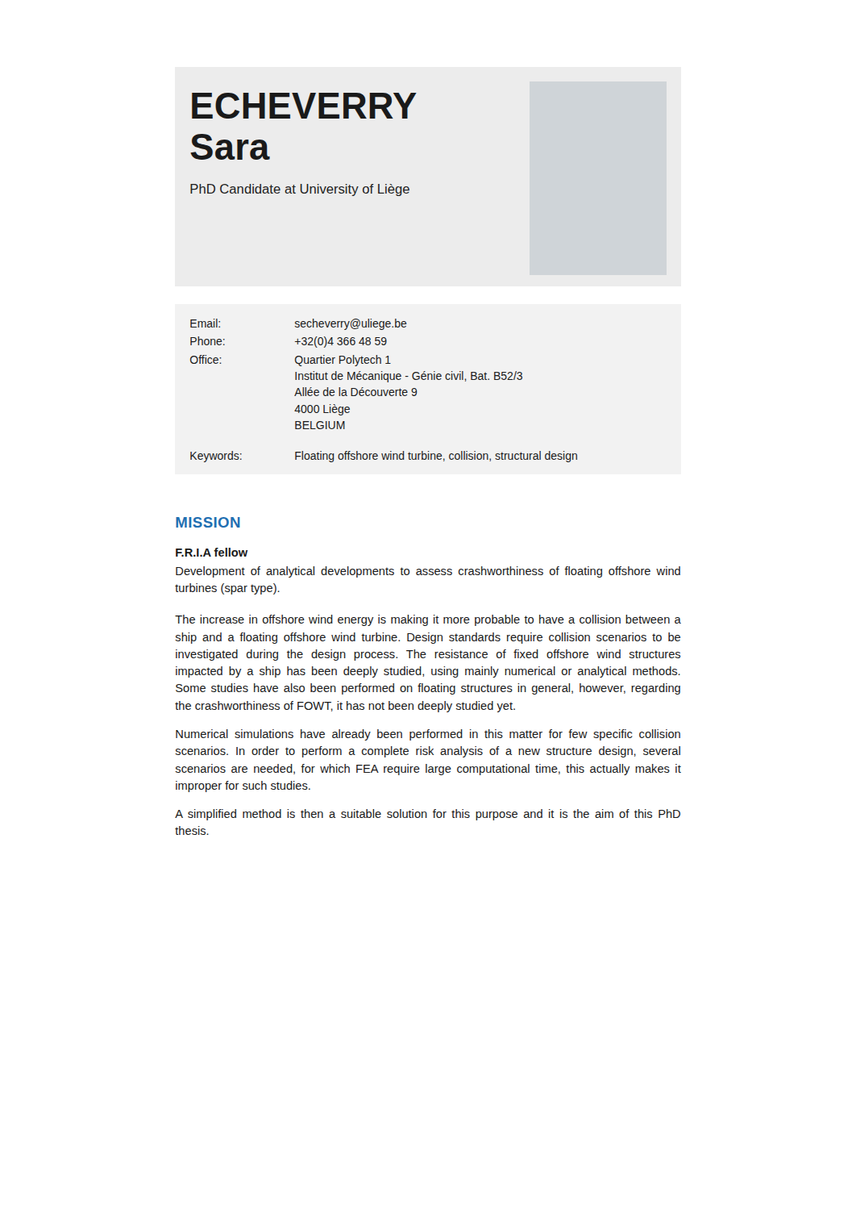ECHEVERRY
Sara
PhD Candidate at University of Liège
| Email: | secheverry@uliege.be |
| Phone: | +32(0)4 366 48 59 |
| Office: | Quartier Polytech 1 Institut de Mécanique - Génie civil, Bat. B52/3 Allée de la Découverte 9 4000 Liège BELGIUM |
| Keywords: | Floating offshore wind turbine, collision, structural design |
MISSION
F.R.I.A fellow
Development of analytical developments to assess crashworthiness of floating offshore wind turbines (spar type).
The increase in offshore wind energy is making it more probable to have a collision between a ship and a floating offshore wind turbine. Design standards require collision scenarios to be investigated during the design process. The resistance of fixed offshore wind structures impacted by a ship has been deeply studied, using mainly numerical or analytical methods. Some studies have also been performed on floating structures in general, however, regarding the crashworthiness of FOWT, it has not been deeply studied yet.
Numerical simulations have already been performed in this matter for few specific collision scenarios. In order to perform a complete risk analysis of a new structure design, several scenarios are needed, for which FEA require large computational time, this actually makes it improper for such studies.
A simplified method is then a suitable solution for this purpose and it is the aim of this PhD thesis.